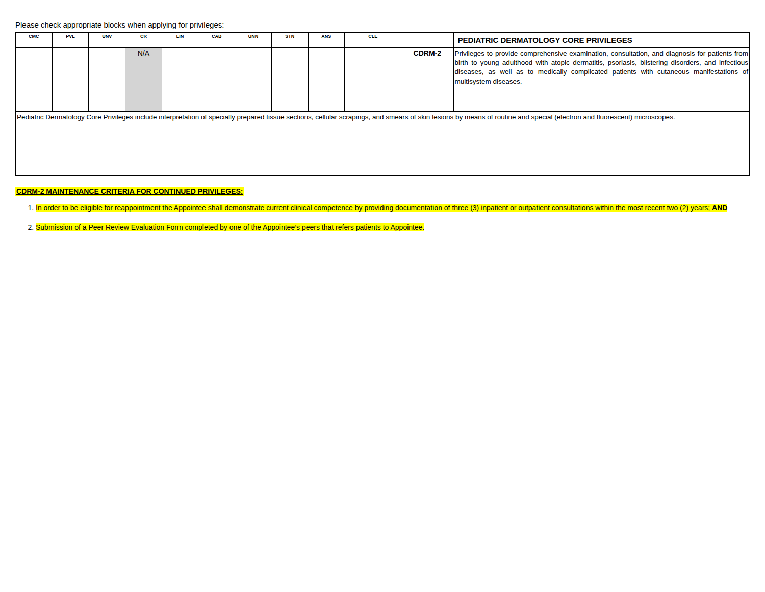Please check appropriate blocks when applying for privileges:
| CMC | PVL | UNV | CR | LIN | CAB | UNN | STN | ANS | CLE | | PEDIATRIC DERMATOLOGY CORE PRIVILEGES |
| --- | --- | --- | --- | --- | --- | --- | --- | --- | --- | --- | --- |
| | | | N/A | | | | | | | CDRM-2 | Privileges to provide comprehensive examination, consultation, and diagnosis for patients from birth to young adulthood with atopic dermatitis, psoriasis, blistering disorders, and infectious diseases, as well as to medically complicated patients with cutaneous manifestations of multisystem diseases. |
| Pediatric Dermatology Core Privileges include interpretation of specially prepared tissue sections, cellular scrapings, and smears of skin lesions by means of routine and special (electron and fluorescent) microscopes. |
CDRM-2 MAINTENANCE CRITERIA FOR CONTINUED PRIVILEGES:
In order to be eligible for reappointment the Appointee shall demonstrate current clinical competence by providing documentation of three (3) inpatient or outpatient consultations within the most recent two (2) years; AND
Submission of a Peer Review Evaluation Form completed by one of the Appointee’s peers that refers patients to Appointee.